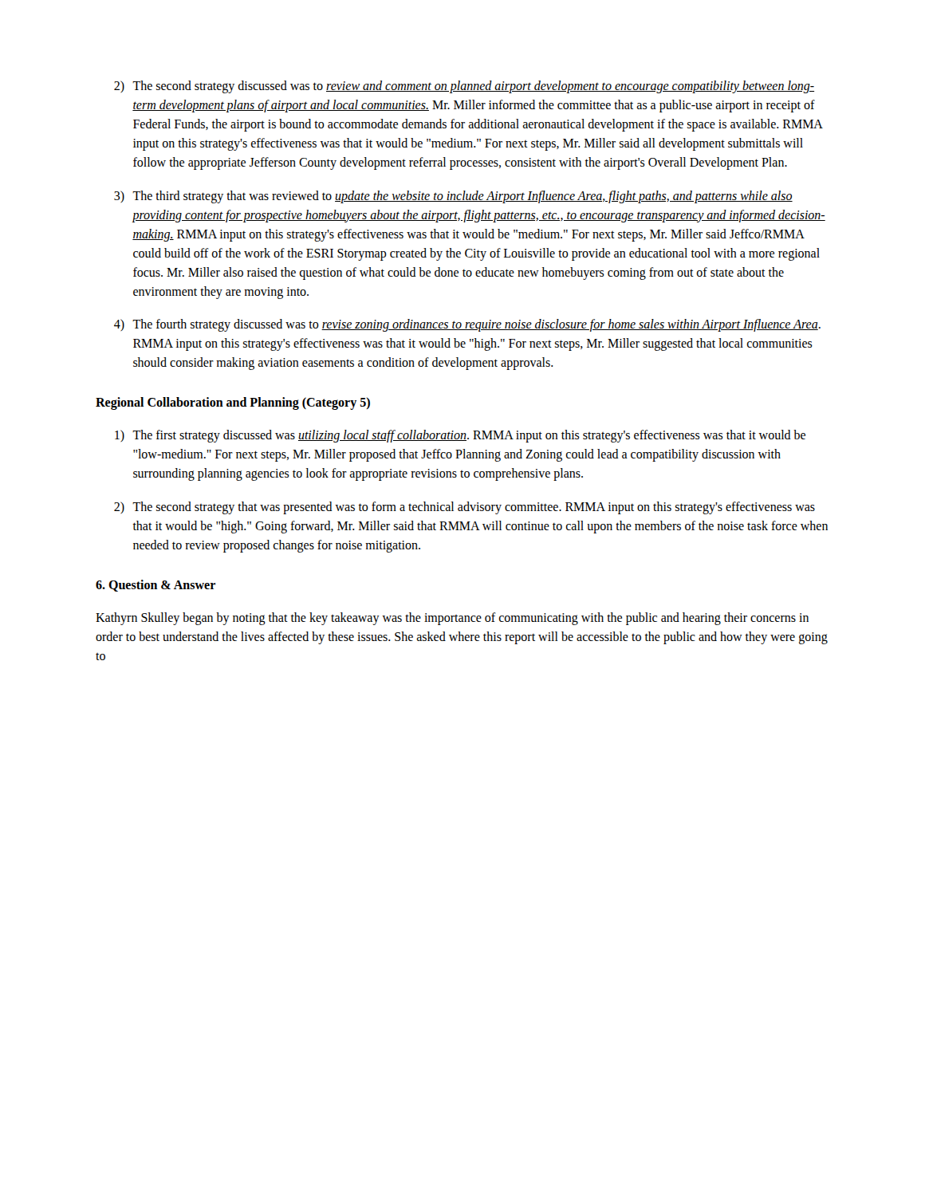The second strategy discussed was to review and comment on planned airport development to encourage compatibility between long-term development plans of airport and local communities. Mr. Miller informed the committee that as a public-use airport in receipt of Federal Funds, the airport is bound to accommodate demands for additional aeronautical development if the space is available. RMMA input on this strategy's effectiveness was that it would be "medium." For next steps, Mr. Miller said all development submittals will follow the appropriate Jefferson County development referral processes, consistent with the airport's Overall Development Plan.
The third strategy that was reviewed to update the website to include Airport Influence Area, flight paths, and patterns while also providing content for prospective homebuyers about the airport, flight patterns, etc., to encourage transparency and informed decision-making. RMMA input on this strategy's effectiveness was that it would be "medium." For next steps, Mr. Miller said Jeffco/RMMA could build off of the work of the ESRI Storymap created by the City of Louisville to provide an educational tool with a more regional focus. Mr. Miller also raised the question of what could be done to educate new homebuyers coming from out of state about the environment they are moving into.
The fourth strategy discussed was to revise zoning ordinances to require noise disclosure for home sales within Airport Influence Area. RMMA input on this strategy's effectiveness was that it would be "high." For next steps, Mr. Miller suggested that local communities should consider making aviation easements a condition of development approvals.
Regional Collaboration and Planning (Category 5)
The first strategy discussed was utilizing local staff collaboration. RMMA input on this strategy's effectiveness was that it would be "low-medium." For next steps, Mr. Miller proposed that Jeffco Planning and Zoning could lead a compatibility discussion with surrounding planning agencies to look for appropriate revisions to comprehensive plans.
The second strategy that was presented was to form a technical advisory committee. RMMA input on this strategy's effectiveness was that it would be "high." Going forward, Mr. Miller said that RMMA will continue to call upon the members of the noise task force when needed to review proposed changes for noise mitigation.
6. Question & Answer
Kathyrn Skulley began by noting that the key takeaway was the importance of communicating with the public and hearing their concerns in order to best understand the lives affected by these issues. She asked where this report will be accessible to the public and how they were going to